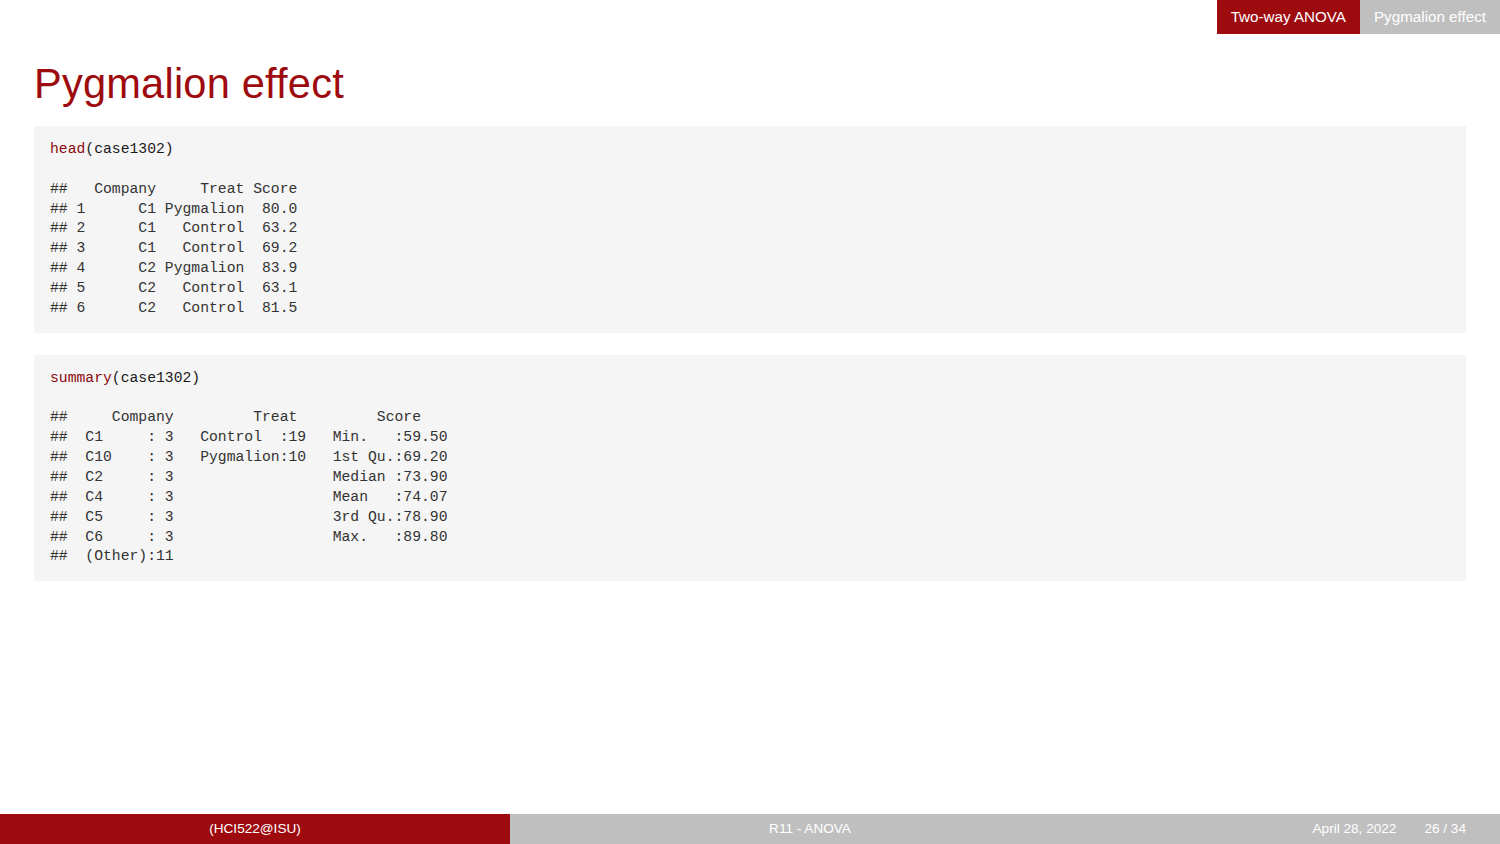Two-way ANOVA
Pygmalion effect
Pygmalion effect
head(case1302)

##   Company     Treat Score
## 1      C1 Pygmalion  80.0
## 2      C1   Control  63.2
## 3      C1   Control  69.2
## 4      C2 Pygmalion  83.9
## 5      C2   Control  63.1
## 6      C2   Control  81.5
summary(case1302)

##     Company         Treat         Score      
##  C1     : 3   Control  :19   Min.   :59.50  
##  C10    : 3   Pygmalion:10   1st Qu.:69.20  
##  C2     : 3                  Median :73.90  
##  C4     : 3                  Mean   :74.07  
##  C5     : 3                  3rd Qu.:78.90  
##  C6     : 3                  Max.   :89.80  
##  (Other):11
(HCI522@ISU)
R11 - ANOVA
April 28, 202226 / 34